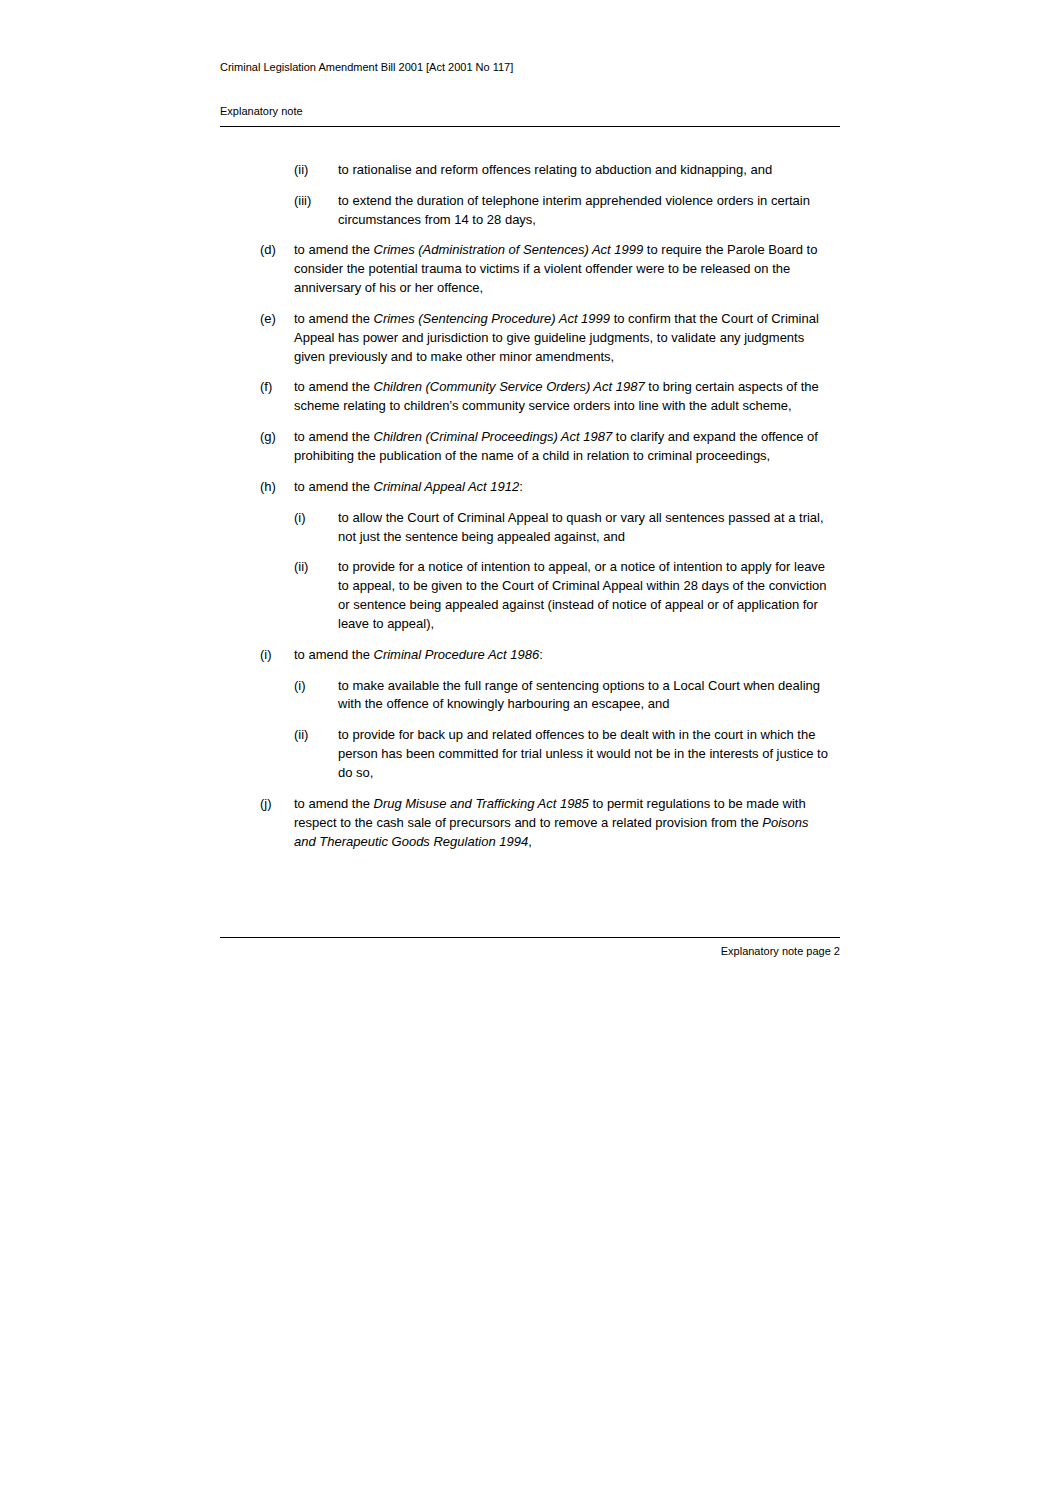Criminal Legislation Amendment Bill 2001 [Act 2001 No 117]
Explanatory note
(ii)
to rationalise and reform offences relating to abduction and kidnapping, and
(iii)
to extend the duration of telephone interim apprehended violence orders in certain circumstances from 14 to 28 days,
(d)
to amend the Crimes (Administration of Sentences) Act 1999 to require the Parole Board to consider the potential trauma to victims if a violent offender were to be released on the anniversary of his or her offence,
(e)
to amend the Crimes (Sentencing Procedure) Act 1999 to confirm that the Court of Criminal Appeal has power and jurisdiction to give guideline judgments, to validate any judgments given previously and to make other minor amendments,
(f)
to amend the Children (Community Service Orders) Act 1987 to bring certain aspects of the scheme relating to children’s community service orders into line with the adult scheme,
(g)
to amend the Children (Criminal Proceedings) Act 1987 to clarify and expand the offence of prohibiting the publication of the name of a child in relation to criminal proceedings,
(h)
to amend the Criminal Appeal Act 1912:
(i)
to allow the Court of Criminal Appeal to quash or vary all sentences passed at a trial, not just the sentence being appealed against, and
(ii)
to provide for a notice of intention to appeal, or a notice of intention to apply for leave to appeal, to be given to the Court of Criminal Appeal within 28 days of the conviction or sentence being appealed against (instead of notice of appeal or of application for leave to appeal),
(i)
to amend the Criminal Procedure Act 1986:
(i)
to make available the full range of sentencing options to a Local Court when dealing with the offence of knowingly harbouring an escapee, and
(ii)
to provide for back up and related offences to be dealt with in the court in which the person has been committed for trial unless it would not be in the interests of justice to do so,
(j)
to amend the Drug Misuse and Trafficking Act 1985 to permit regulations to be made with respect to the cash sale of precursors and to remove a related provision from the Poisons and Therapeutic Goods Regulation 1994,
Explanatory note page 2